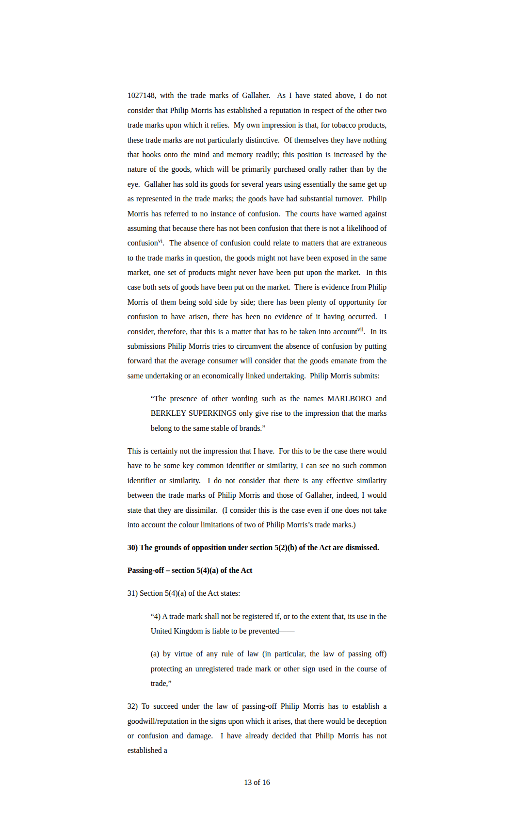1027148, with the trade marks of Gallaher. As I have stated above, I do not consider that Philip Morris has established a reputation in respect of the other two trade marks upon which it relies. My own impression is that, for tobacco products, these trade marks are not particularly distinctive. Of themselves they have nothing that hooks onto the mind and memory readily; this position is increased by the nature of the goods, which will be primarily purchased orally rather than by the eye. Gallaher has sold its goods for several years using essentially the same get up as represented in the trade marks; the goods have had substantial turnover. Philip Morris has referred to no instance of confusion. The courts have warned against assuming that because there has not been confusion that there is not a likelihood of confusionvi. The absence of confusion could relate to matters that are extraneous to the trade marks in question, the goods might not have been exposed in the same market, one set of products might never have been put upon the market. In this case both sets of goods have been put on the market. There is evidence from Philip Morris of them being sold side by side; there has been plenty of opportunity for confusion to have arisen, there has been no evidence of it having occurred. I consider, therefore, that this is a matter that has to be taken into accountvii. In its submissions Philip Morris tries to circumvent the absence of confusion by putting forward that the average consumer will consider that the goods emanate from the same undertaking or an economically linked undertaking. Philip Morris submits:
“The presence of other wording such as the names MARLBORO and BERKLEY SUPERKINGS only give rise to the impression that the marks belong to the same stable of brands.”
This is certainly not the impression that I have. For this to be the case there would have to be some key common identifier or similarity, I can see no such common identifier or similarity. I do not consider that there is any effective similarity between the trade marks of Philip Morris and those of Gallaher, indeed, I would state that they are dissimilar. (I consider this is the case even if one does not take into account the colour limitations of two of Philip Morris’s trade marks.)
30) The grounds of opposition under section 5(2)(b) of the Act are dismissed.
Passing-off – section 5(4)(a) of the Act
31) Section 5(4)(a) of the Act states:
“4) A trade mark shall not be registered if, or to the extent that, its use in the United Kingdom is liable to be prevented——
(a) by virtue of any rule of law (in particular, the law of passing off) protecting an unregistered trade mark or other sign used in the course of trade,”
32) To succeed under the law of passing-off Philip Morris has to establish a goodwill/reputation in the signs upon which it arises, that there would be deception or confusion and damage. I have already decided that Philip Morris has not established a
13 of 16